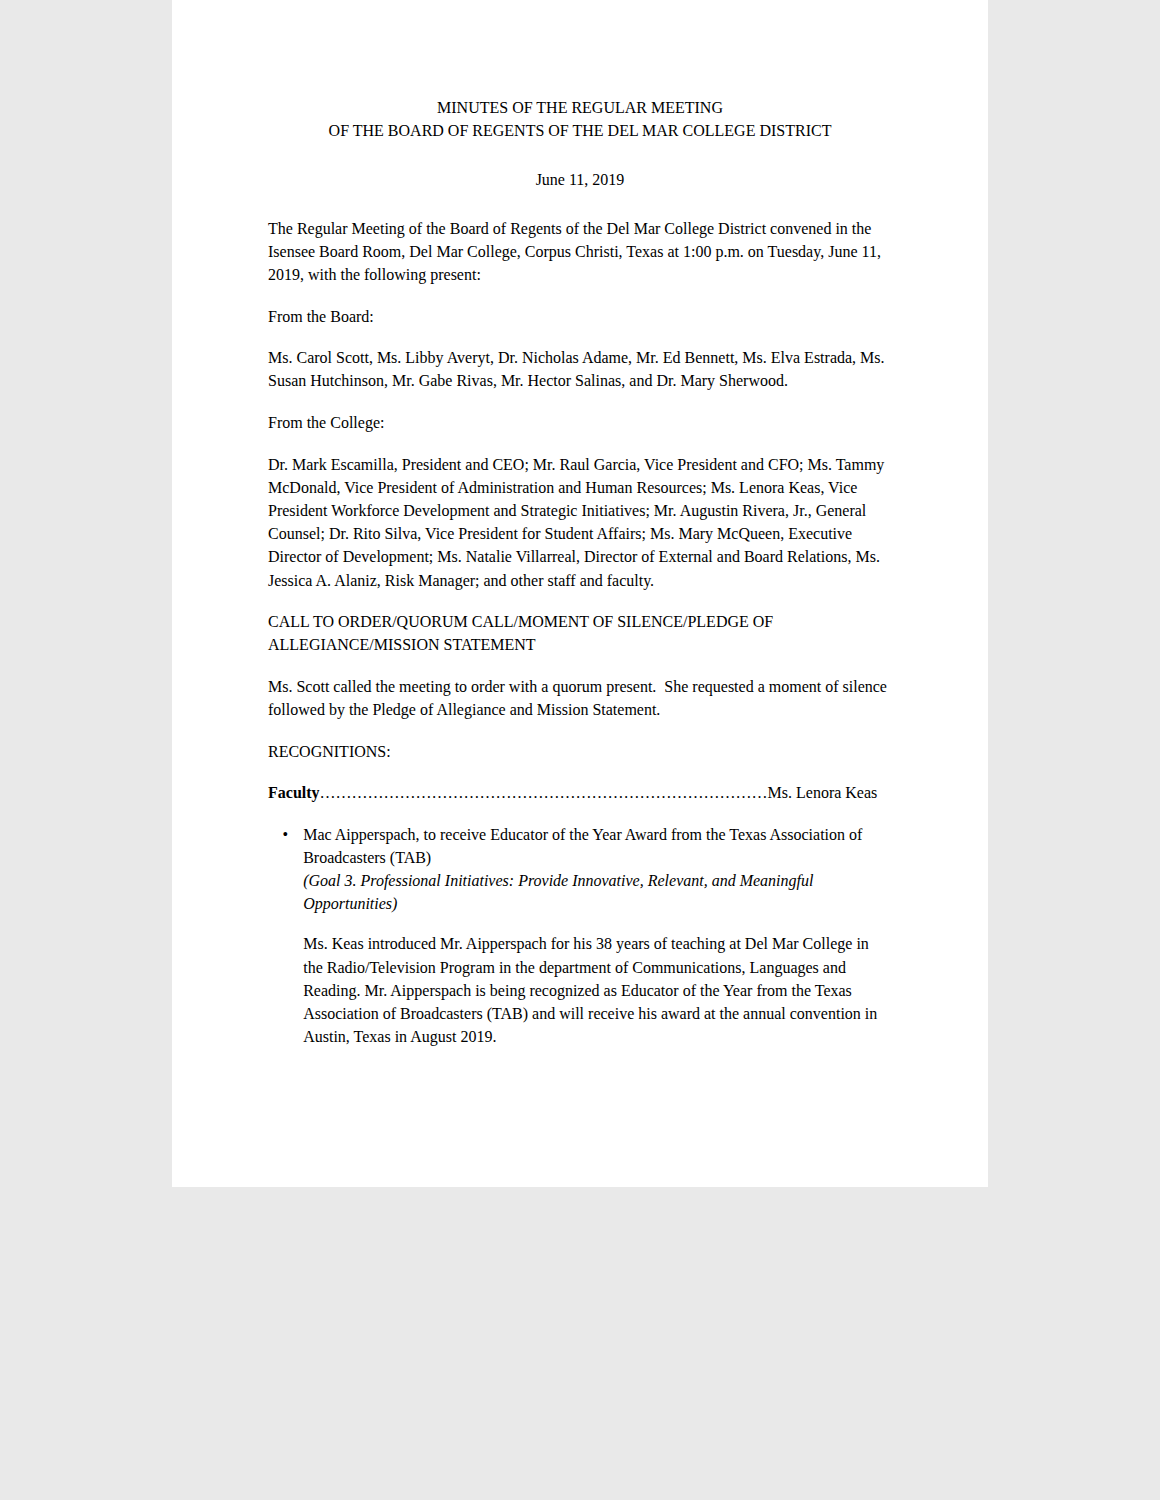MINUTES OF THE REGULAR MEETING
OF THE BOARD OF REGENTS OF THE DEL MAR COLLEGE DISTRICT
June 11, 2019
The Regular Meeting of the Board of Regents of the Del Mar College District convened in the Isensee Board Room, Del Mar College, Corpus Christi, Texas at 1:00 p.m. on Tuesday, June 11, 2019, with the following present:
From the Board:
Ms. Carol Scott, Ms. Libby Averyt, Dr. Nicholas Adame, Mr. Ed Bennett, Ms. Elva Estrada, Ms. Susan Hutchinson, Mr. Gabe Rivas, Mr. Hector Salinas, and Dr. Mary Sherwood.
From the College:
Dr. Mark Escamilla, President and CEO; Mr. Raul Garcia, Vice President and CFO; Ms. Tammy McDonald, Vice President of Administration and Human Resources; Ms. Lenora Keas, Vice President Workforce Development and Strategic Initiatives; Mr. Augustin Rivera, Jr., General Counsel; Dr. Rito Silva, Vice President for Student Affairs; Ms. Mary McQueen, Executive Director of Development; Ms. Natalie Villarreal, Director of External and Board Relations, Ms. Jessica A. Alaniz, Risk Manager; and other staff and faculty.
CALL TO ORDER/QUORUM CALL/MOMENT OF SILENCE/PLEDGE OF ALLEGIANCE/MISSION STATEMENT
Ms. Scott called the meeting to order with a quorum present. She requested a moment of silence followed by the Pledge of Allegiance and Mission Statement.
RECOGNITIONS:
Faculty…………………………………………………………………………Ms. Lenora Keas
Mac Aipperspach, to receive Educator of the Year Award from the Texas Association of Broadcasters (TAB)
(Goal 3. Professional Initiatives: Provide Innovative, Relevant, and Meaningful Opportunities)
Ms. Keas introduced Mr. Aipperspach for his 38 years of teaching at Del Mar College in the Radio/Television Program in the department of Communications, Languages and Reading. Mr. Aipperspach is being recognized as Educator of the Year from the Texas Association of Broadcasters (TAB) and will receive his award at the annual convention in Austin, Texas in August 2019.